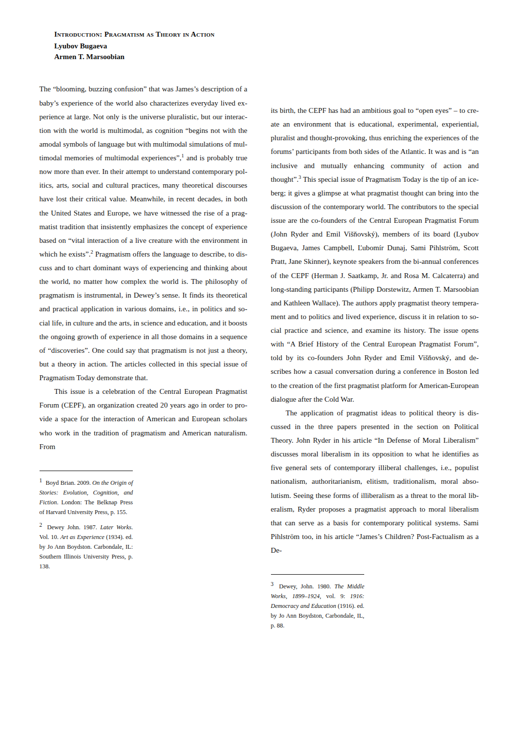Introduction: Pragmatism as Theory in Action
Lyubov Bugaeva
Armen T. Marsoobian
The “blooming, buzzing confusion” that was James’s description of a baby’s experience of the world also characterizes everyday lived experience at large. Not only is the universe pluralistic, but our interaction with the world is multimodal, as cognition “begins not with the amodal symbols of language but with multimodal simulations of multimodal memories of multimodal experiences”,1 and is probably true now more than ever. In their attempt to understand contemporary politics, arts, social and cultural practices, many theoretical discourses have lost their critical value. Meanwhile, in recent decades, in both the United States and Europe, we have witnessed the rise of a pragmatist tradition that insistently emphasizes the concept of experience based on “vital interaction of a live creature with the environment in which he exists”.2 Pragmatism offers the language to describe, to discuss and to chart dominant ways of experiencing and thinking about the world, no matter how complex the world is. The philosophy of pragmatism is instrumental, in Dewey’s sense. It finds its theoretical and practical application in various domains, i.e., in politics and social life, in culture and the arts, in science and education, and it boosts the ongoing growth of experience in all those domains in a sequence of “discoveries”. One could say that pragmatism is not just a theory, but a theory in action. The articles collected in this special issue of Pragmatism Today demonstrate that.
This issue is a celebration of the Central European Pragmatist Forum (CEPF), an organization created 20 years ago in order to provide a space for the interaction of American and European scholars who work in the tradition of pragmatism and American naturalism. From
1 Boyd Brian. 2009. On the Origin of Stories: Evolution, Cognition, and Fiction. London: The Belknap Press of Harvard University Press, p. 155.
2 Dewey John. 1987. Later Works. Vol. 10. Art as Experience (1934). ed. by Jo Ann Boydston. Carbondale, IL: Southern Illinois University Press, p. 138.
its birth, the CEPF has had an ambitious goal to “open eyes” – to create an environment that is educational, experimental, experiential, pluralist and thought-provoking, thus enriching the experiences of the forums’ participants from both sides of the Atlantic. It was and is “an inclusive and mutually enhancing community of action and thought”.3 This special issue of Pragmatism Today is the tip of an iceberg; it gives a glimpse at what pragmatist thought can bring into the discussion of the contemporary world. The contributors to the special issue are the co-founders of the Central European Pragmatist Forum (John Ryder and Emil Višňovský), members of its board (Lyubov Bugaeva, James Campbell, Ľubomír Dunaj, Sami Pihlström, Scott Pratt, Jane Skinner), keynote speakers from the bi-annual conferences of the CEPF (Herman J. Saatkamp, Jr. and Rosa M. Calcaterra) and long-standing participants (Philipp Dorstewitz, Armen T. Marsoobian and Kathleen Wallace). The authors apply pragmatist theory temperament and to politics and lived experience, discuss it in relation to social practice and science, and examine its history. The issue opens with “A Brief History of the Central European Pragmatist Forum”, told by its co-founders John Ryder and Emil Višňovský, and describes how a casual conversation during a conference in Boston led to the creation of the first pragmatist platform for American-European dialogue after the Cold War.
The application of pragmatist ideas to political theory is discussed in the three papers presented in the section on Political Theory. John Ryder in his article “In Defense of Moral Liberalism” discusses moral liberalism in its opposition to what he identifies as five general sets of contemporary illiberal challenges, i.e., populist nationalism, authoritarianism, elitism, traditionalism, moral absolutism. Seeing these forms of illiberalism as a threat to the moral liberalism, Ryder proposes a pragmatist approach to moral liberalism that can serve as a basis for contemporary political systems. Sami Pihlström too, in his article “James’s Children? Post-Factualism as a De-
3 Dewey, John. 1980. The Middle Works, 1899–1924, vol. 9: 1916: Democracy and Education (1916). ed. by Jo Ann Boydston, Carbondale, IL, p. 88.